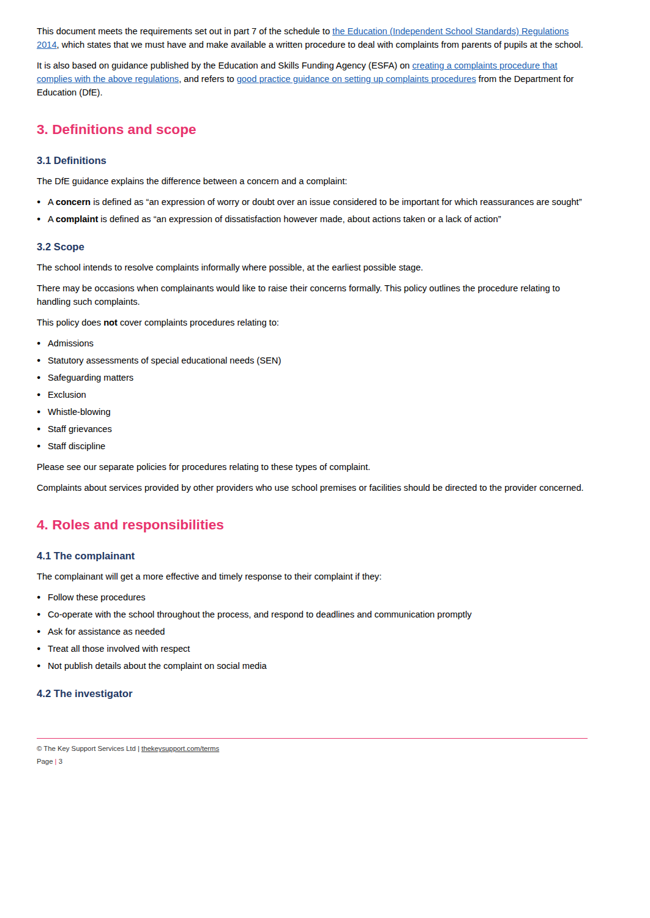This document meets the requirements set out in part 7 of the schedule to the Education (Independent School Standards) Regulations 2014, which states that we must have and make available a written procedure to deal with complaints from parents of pupils at the school.
It is also based on guidance published by the Education and Skills Funding Agency (ESFA) on creating a complaints procedure that complies with the above regulations, and refers to good practice guidance on setting up complaints procedures from the Department for Education (DfE).
3. Definitions and scope
3.1 Definitions
The DfE guidance explains the difference between a concern and a complaint:
A concern is defined as “an expression of worry or doubt over an issue considered to be important for which reassurances are sought”
A complaint is defined as “an expression of dissatisfaction however made, about actions taken or a lack of action”
3.2 Scope
The school intends to resolve complaints informally where possible, at the earliest possible stage.
There may be occasions when complainants would like to raise their concerns formally. This policy outlines the procedure relating to handling such complaints.
This policy does not cover complaints procedures relating to:
Admissions
Statutory assessments of special educational needs (SEN)
Safeguarding matters
Exclusion
Whistle-blowing
Staff grievances
Staff discipline
Please see our separate policies for procedures relating to these types of complaint.
Complaints about services provided by other providers who use school premises or facilities should be directed to the provider concerned.
4. Roles and responsibilities
4.1 The complainant
The complainant will get a more effective and timely response to their complaint if they:
Follow these procedures
Co-operate with the school throughout the process, and respond to deadlines and communication promptly
Ask for assistance as needed
Treat all those involved with respect
Not publish details about the complaint on social media
4.2 The investigator
© The Key Support Services Ltd | thekeysupport.com/terms
Page | 3